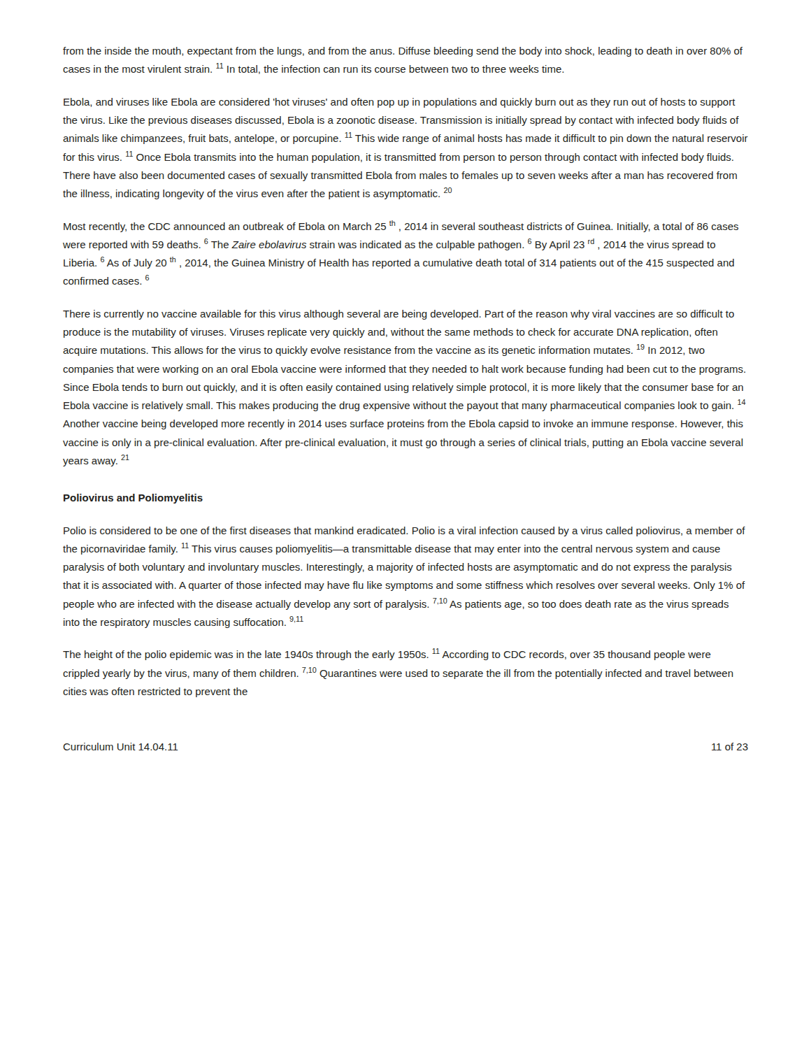from the inside the mouth, expectant from the lungs, and from the anus. Diffuse bleeding send the body into shock, leading to death in over 80% of cases in the most virulent strain. 11 In total, the infection can run its course between two to three weeks time.
Ebola, and viruses like Ebola are considered 'hot viruses' and often pop up in populations and quickly burn out as they run out of hosts to support the virus. Like the previous diseases discussed, Ebola is a zoonotic disease. Transmission is initially spread by contact with infected body fluids of animals like chimpanzees, fruit bats, antelope, or porcupine. 11 This wide range of animal hosts has made it difficult to pin down the natural reservoir for this virus. 11 Once Ebola transmits into the human population, it is transmitted from person to person through contact with infected body fluids. There have also been documented cases of sexually transmitted Ebola from males to females up to seven weeks after a man has recovered from the illness, indicating longevity of the virus even after the patient is asymptomatic. 20
Most recently, the CDC announced an outbreak of Ebola on March 25 th , 2014 in several southeast districts of Guinea. Initially, a total of 86 cases were reported with 59 deaths. 6 The Zaire ebolavirus strain was indicated as the culpable pathogen. 6 By April 23 rd , 2014 the virus spread to Liberia. 6 As of July 20 th , 2014, the Guinea Ministry of Health has reported a cumulative death total of 314 patients out of the 415 suspected and confirmed cases. 6
There is currently no vaccine available for this virus although several are being developed. Part of the reason why viral vaccines are so difficult to produce is the mutability of viruses. Viruses replicate very quickly and, without the same methods to check for accurate DNA replication, often acquire mutations. This allows for the virus to quickly evolve resistance from the vaccine as its genetic information mutates. 19 In 2012, two companies that were working on an oral Ebola vaccine were informed that they needed to halt work because funding had been cut to the programs. Since Ebola tends to burn out quickly, and it is often easily contained using relatively simple protocol, it is more likely that the consumer base for an Ebola vaccine is relatively small. This makes producing the drug expensive without the payout that many pharmaceutical companies look to gain. 14 Another vaccine being developed more recently in 2014 uses surface proteins from the Ebola capsid to invoke an immune response. However, this vaccine is only in a pre-clinical evaluation. After pre-clinical evaluation, it must go through a series of clinical trials, putting an Ebola vaccine several years away. 21
Poliovirus and Poliomyelitis
Polio is considered to be one of the first diseases that mankind eradicated. Polio is a viral infection caused by a virus called poliovirus, a member of the picornaviridae family. 11 This virus causes poliomyelitis—a transmittable disease that may enter into the central nervous system and cause paralysis of both voluntary and involuntary muscles. Interestingly, a majority of infected hosts are asymptomatic and do not express the paralysis that it is associated with. A quarter of those infected may have flu like symptoms and some stiffness which resolves over several weeks. Only 1% of people who are infected with the disease actually develop any sort of paralysis. 7,10 As patients age, so too does death rate as the virus spreads into the respiratory muscles causing suffocation. 9,11
The height of the polio epidemic was in the late 1940s through the early 1950s. 11 According to CDC records, over 35 thousand people were crippled yearly by the virus, many of them children. 7,10 Quarantines were used to separate the ill from the potentially infected and travel between cities was often restricted to prevent the
Curriculum Unit 14.04.11 11 of 23